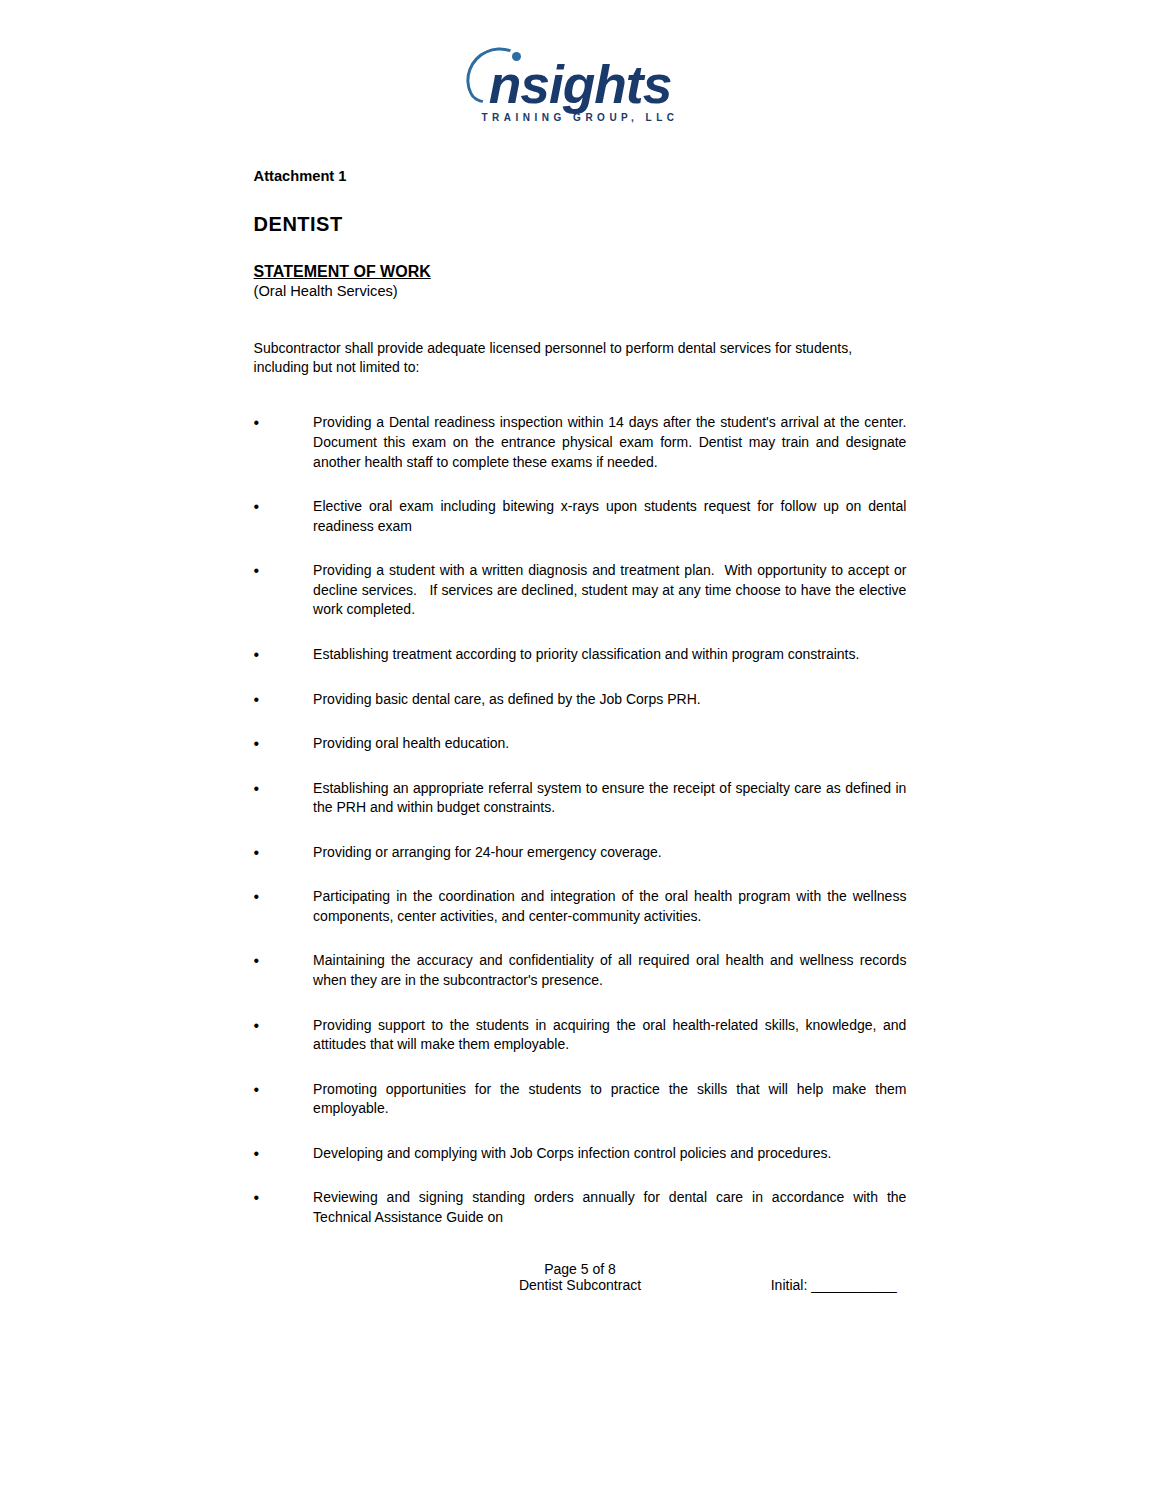nsights
TRAINING GROUP, LLC
Attachment 1
DENTIST
STATEMENT OF WORK
(Oral Health Services)
Subcontractor shall provide adequate licensed personnel to perform dental services for students, including but not limited to:
Providing a Dental readiness inspection within 14 days after the student's arrival at the center. Document this exam on the entrance physical exam form. Dentist may train and designate another health staff to complete these exams if needed.
Elective oral exam including bitewing x-rays upon students request for follow up on dental readiness exam
Providing a student with a written diagnosis and treatment plan. With opportunity to accept or decline services. If services are declined, student may at any time choose to have the elective work completed.
Establishing treatment according to priority classification and within program constraints.
Providing basic dental care, as defined by the Job Corps PRH.
Providing oral health education.
Establishing an appropriate referral system to ensure the receipt of specialty care as defined in the PRH and within budget constraints.
Providing or arranging for 24-hour emergency coverage.
Participating in the coordination and integration of the oral health program with the wellness components, center activities, and center-community activities.
Maintaining the accuracy and confidentiality of all required oral health and wellness records when they are in the subcontractor's presence.
Providing support to the students in acquiring the oral health-related skills, knowledge, and attitudes that will make them employable.
Promoting opportunities for the students to practice the skills that will help make them employable.
Developing and complying with Job Corps infection control policies and procedures.
Reviewing and signing standing orders annually for dental care in accordance with the Technical Assistance Guide on
Page 5 of 8
Dentist Subcontract
Initial: ___________